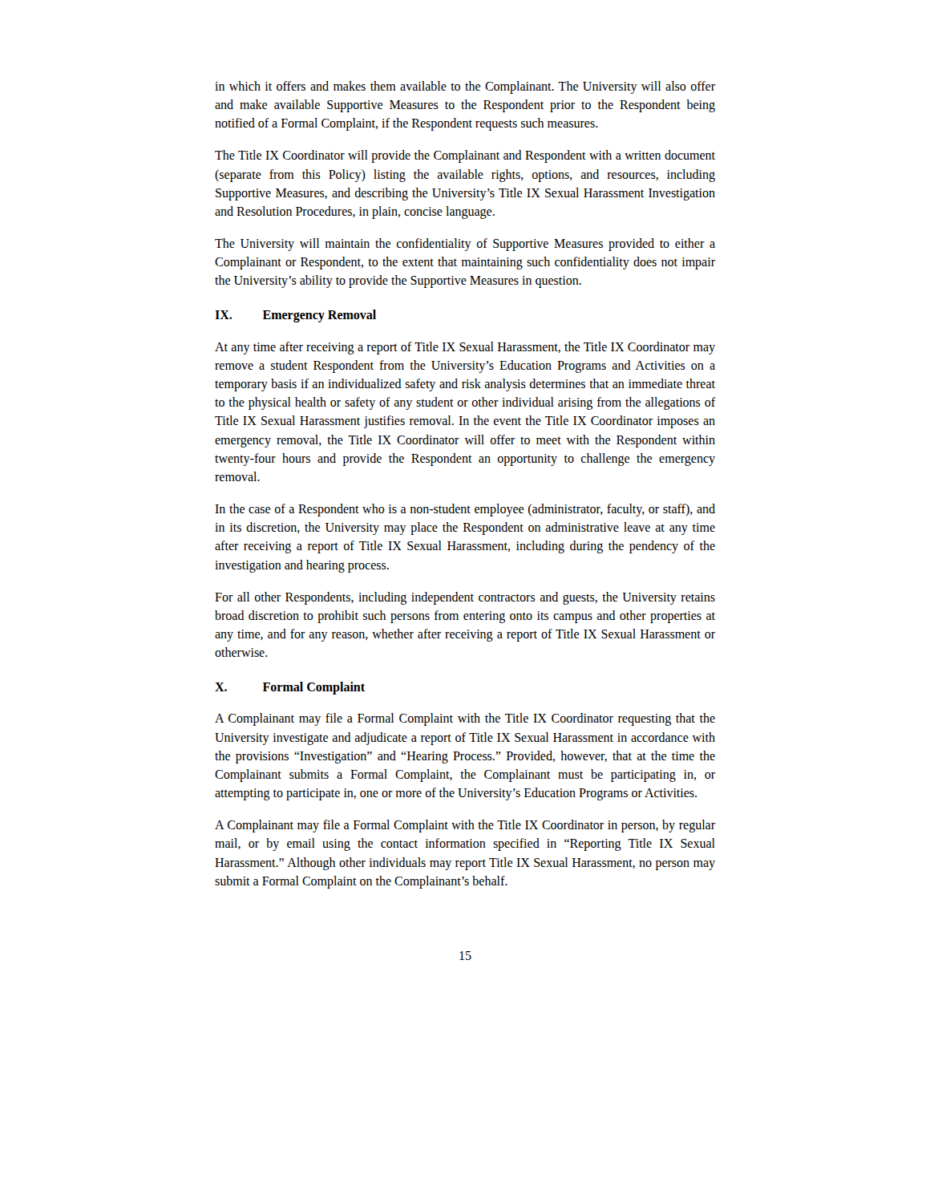in which it offers and makes them available to the Complainant. The University will also offer and make available Supportive Measures to the Respondent prior to the Respondent being notified of a Formal Complaint, if the Respondent requests such measures.
The Title IX Coordinator will provide the Complainant and Respondent with a written document (separate from this Policy) listing the available rights, options, and resources, including Supportive Measures, and describing the University’s Title IX Sexual Harassment Investigation and Resolution Procedures, in plain, concise language.
The University will maintain the confidentiality of Supportive Measures provided to either a Complainant or Respondent, to the extent that maintaining such confidentiality does not impair the University’s ability to provide the Supportive Measures in question.
IX. Emergency Removal
At any time after receiving a report of Title IX Sexual Harassment, the Title IX Coordinator may remove a student Respondent from the University’s Education Programs and Activities on a temporary basis if an individualized safety and risk analysis determines that an immediate threat to the physical health or safety of any student or other individual arising from the allegations of Title IX Sexual Harassment justifies removal. In the event the Title IX Coordinator imposes an emergency removal, the Title IX Coordinator will offer to meet with the Respondent within twenty-four hours and provide the Respondent an opportunity to challenge the emergency removal.
In the case of a Respondent who is a non-student employee (administrator, faculty, or staff), and in its discretion, the University may place the Respondent on administrative leave at any time after receiving a report of Title IX Sexual Harassment, including during the pendency of the investigation and hearing process.
For all other Respondents, including independent contractors and guests, the University retains broad discretion to prohibit such persons from entering onto its campus and other properties at any time, and for any reason, whether after receiving a report of Title IX Sexual Harassment or otherwise.
X. Formal Complaint
A Complainant may file a Formal Complaint with the Title IX Coordinator requesting that the University investigate and adjudicate a report of Title IX Sexual Harassment in accordance with the provisions “Investigation” and “Hearing Process.” Provided, however, that at the time the Complainant submits a Formal Complaint, the Complainant must be participating in, or attempting to participate in, one or more of the University’s Education Programs or Activities.
A Complainant may file a Formal Complaint with the Title IX Coordinator in person, by regular mail, or by email using the contact information specified in “Reporting Title IX Sexual Harassment.” Although other individuals may report Title IX Sexual Harassment, no person may submit a Formal Complaint on the Complainant’s behalf.
15